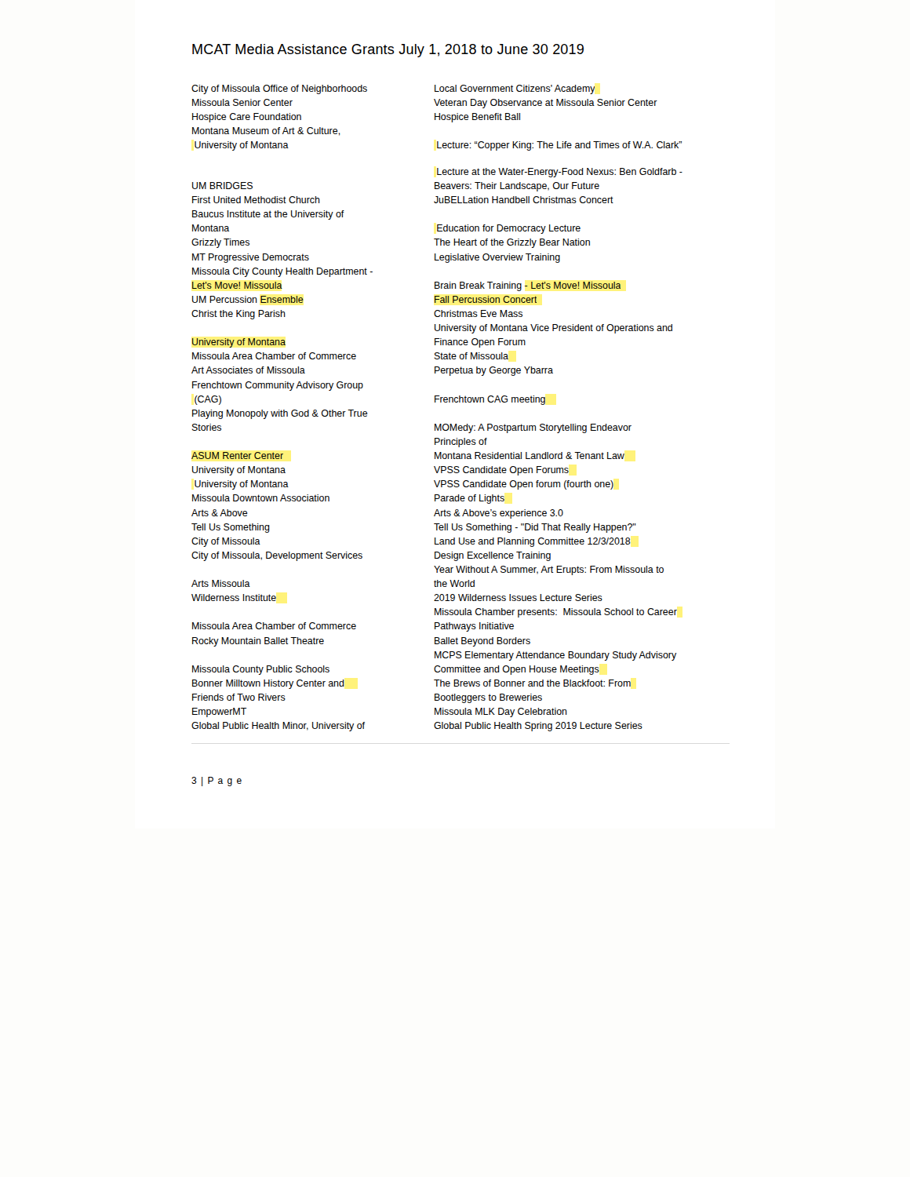MCAT Media Assistance Grants July 1, 2018 to June 30 2019
| City of Missoula Office of Neighborhoods | Local Government Citizens' Academy |
| Missoula Senior Center | Veteran Day Observance at Missoula Senior Center |
| Hospice Care Foundation | Hospice Benefit Ball |
| Montana Museum of Art & Culture, | |
| University of Montana | Lecture: “Copper King: The Life and Times of W.A. Clark” |
| | Lecture at the Water-Energy-Food Nexus: Ben Goldfarb - |
| UM BRIDGES | Beavers: Their Landscape, Our Future |
| First United Methodist Church | JuBELLation Handbell Christmas Concert |
| Baucus Institute at the University of | |
| Montana | Education for Democracy Lecture |
| Grizzly Times | The Heart of the Grizzly Bear Nation |
| MT Progressive Democrats | Legislative Overview Training |
| Missoula City County Health Department - | |
| Let's Move! Missoula | Brain Break Training - Let's Move! Missoula |
| UM Percussion Ensemble | Fall Percussion Concert |
| Christ the King Parish | Christmas Eve Mass |
| | University of Montana Vice President of Operations and |
| University of Montana | Finance Open Forum |
| Missoula Area Chamber of Commerce | State of Missoula |
| Art Associates of Missoula | Perpetua by George Ybarra |
| Frenchtown Community Advisory Group | |
| (CAG) | Frenchtown CAG meeting |
| Playing Monopoly with God & Other True | |
| Stories | MOMedy: A Postpartum Storytelling Endeavor |
| | Principles of |
| ASUM Renter Center | Montana Residential Landlord & Tenant Law |
| University of Montana | VPSS Candidate Open Forums |
| University of Montana | VPSS Candidate Open forum (fourth one) |
| Missoula Downtown Association | Parade of Lights |
| Arts & Above | Arts & Above’s experience 3.0 |
| Tell Us Something | Tell Us Something - "Did That Really Happen?" |
| City of Missoula | Land Use and Planning Committee 12/3/2018 |
| City of Missoula, Development Services | Design Excellence Training |
| | Year Without A Summer, Art Erupts: From Missoula to |
| Arts Missoula | the World |
| Wilderness Institute | 2019 Wilderness Issues Lecture Series |
| | Missoula Chamber presents: Missoula School to Career |
| Missoula Area Chamber of Commerce | Pathways Initiative |
| Rocky Mountain Ballet Theatre | Ballet Beyond Borders |
| | MCPS Elementary Attendance Boundary Study Advisory |
| Missoula County Public Schools | Committee and Open House Meetings |
| Bonner Milltown History Center and | The Brews of Bonner and the Blackfoot: From |
| Friends of Two Rivers | Bootleggers to Breweries |
| EmpowerMT | Missoula MLK Day Celebration |
| Global Public Health Minor, University of | Global Public Health Spring 2019 Lecture Series |
3 | P a g e